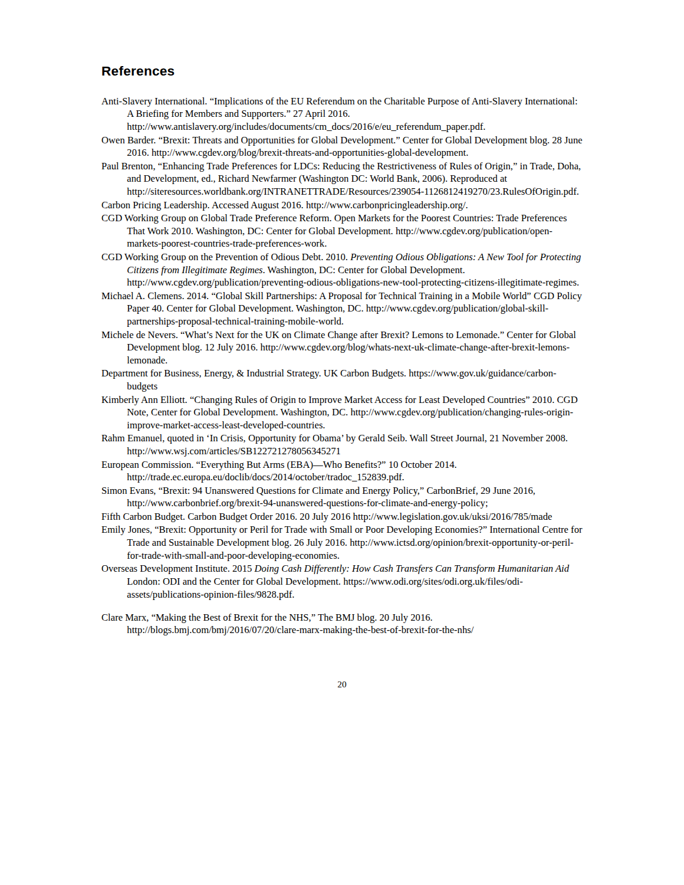References
Anti-Slavery International. “Implications of the EU Referendum on the Charitable Purpose of Anti‑Slavery International: A Briefing for Members and Supporters.” 27 April 2016. http://www.antislavery.org/includes/documents/cm_docs/2016/e/eu_referendum_paper.pdf.
Owen Barder. “Brexit: Threats and Opportunities for Global Development.” Center for Global Development blog. 28 June 2016. http://www.cgdev.org/blog/brexit-threats-and-opportunities-global-development.
Paul Brenton, “Enhancing Trade Preferences for LDCs: Reducing the Restrictiveness of Rules of Origin,” in Trade, Doha, and Development, ed., Richard Newfarmer (Washington DC: World Bank, 2006). Reproduced at http://siteresources.worldbank.org/INTRANETTRADE/Resources/239054-1126812419270/23.RulesOfOrigin.pdf.
Carbon Pricing Leadership. Accessed August 2016. http://www.carbonpricingleadership.org/.
CGD Working Group on Global Trade Preference Reform. Open Markets for the Poorest Countries: Trade Preferences That Work 2010. Washington, DC: Center for Global Development. http://www.cgdev.org/publication/open-markets-poorest-countries-trade-preferences-work.
CGD Working Group on the Prevention of Odious Debt. 2010. Preventing Odious Obligations: A New Tool for Protecting Citizens from Illegitimate Regimes. Washington, DC: Center for Global Development. http://www.cgdev.org/publication/preventing-odious-obligations-new-tool-protecting-citizens-illegitimate-regimes.
Michael A. Clemens. 2014. “Global Skill Partnerships: A Proposal for Technical Training in a Mobile World” CGD Policy Paper 40. Center for Global Development. Washington, DC. http://www.cgdev.org/publication/global-skill-partnerships-proposal-technical-training-mobile-world.
Michele de Nevers. “What’s Next for the UK on Climate Change after Brexit? Lemons to Lemonade.” Center for Global Development blog. 12 July 2016. http://www.cgdev.org/blog/whats-next-uk-climate-change-after-brexit-lemons-lemonade.
Department for Business, Energy, & Industrial Strategy. UK Carbon Budgets. https://www.gov.uk/guidance/carbon-budgets
Kimberly Ann Elliott. “Changing Rules of Origin to Improve Market Access for Least Developed Countries” 2010. CGD Note, Center for Global Development. Washington, DC. http://www.cgdev.org/publication/changing-rules-origin-improve-market-access-least-developed-countries.
Rahm Emanuel, quoted in ‘In Crisis, Opportunity for Obama’ by Gerald Seib. Wall Street Journal, 21 November 2008. http://www.wsj.com/articles/SB122721278056345271
European Commission. “Everything But Arms (EBA)—Who Benefits?” 10 October 2014. http://trade.ec.europa.eu/doclib/docs/2014/october/tradoc_152839.pdf.
Simon Evans, “Brexit: 94 Unanswered Questions for Climate and Energy Policy,” CarbonBrief, 29 June 2016, http://www.carbonbrief.org/brexit-94-unanswered-questions-for-climate-and-energy-policy;
Fifth Carbon Budget. Carbon Budget Order 2016. 20 July 2016 http://www.legislation.gov.uk/uksi/2016/785/made
Emily Jones, “Brexit: Opportunity or Peril for Trade with Small or Poor Developing Economies?” International Centre for Trade and Sustainable Development blog. 26 July 2016. http://www.ictsd.org/opinion/brexit-opportunity-or-peril-for-trade-with-small-and-poor-developing-economies.
Overseas Development Institute. 2015 Doing Cash Differently: How Cash Transfers Can Transform Humanitarian Aid London: ODI and the Center for Global Development. https://www.odi.org/sites/odi.org.uk/files/odi-assets/publications-opinion-files/9828.pdf.
Clare Marx, “Making the Best of Brexit for the NHS,” The BMJ blog. 20 July 2016. http://blogs.bmj.com/bmj/2016/07/20/clare-marx-making-the-best-of-brexit-for-the-nhs/
20